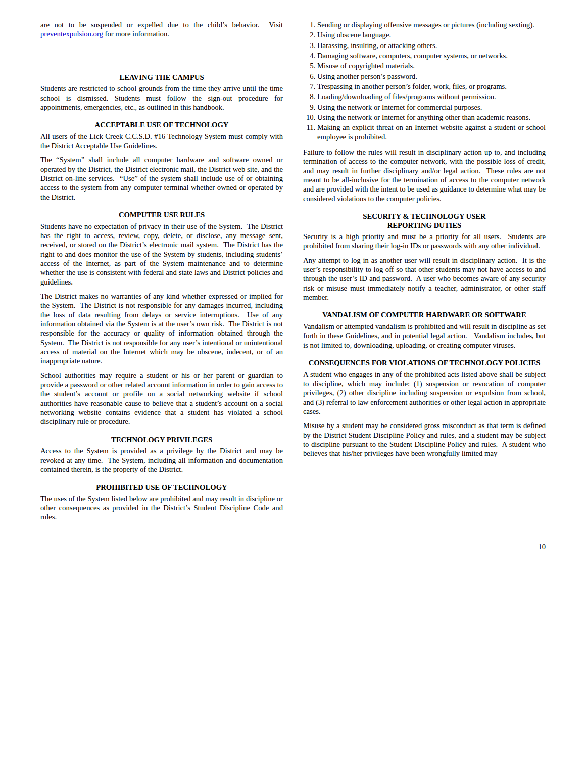are not to be suspended or expelled due to the child’s behavior. Visit preventexpulsion.org for more information.
Leaving the Campus
Students are restricted to school grounds from the time they arrive until the time school is dismissed. Students must follow the sign-out procedure for appointments, emergencies, etc., as outlined in this handbook.
Acceptable Use of Technology
All users of the Lick Creek C.C.S.D. #16 Technology System must comply with the District Acceptable Use Guidelines.
The “System” shall include all computer hardware and software owned or operated by the District, the District electronic mail, the District web site, and the District on-line services. “Use” of the system shall include use of or obtaining access to the system from any computer terminal whether owned or operated by the District.
Computer Use Rules
Students have no expectation of privacy in their use of the System. The District has the right to access, review, copy, delete, or disclose, any message sent, received, or stored on the District’s electronic mail system. The District has the right to and does monitor the use of the System by students, including students’ access of the Internet, as part of the System maintenance and to determine whether the use is consistent with federal and state laws and District policies and guidelines.
The District makes no warranties of any kind whether expressed or implied for the System. The District is not responsible for any damages incurred, including the loss of data resulting from delays or service interruptions. Use of any information obtained via the System is at the user’s own risk. The District is not responsible for the accuracy or quality of information obtained through the System. The District is not responsible for any user’s intentional or unintentional access of material on the Internet which may be obscene, indecent, or of an inappropriate nature.
School authorities may require a student or his or her parent or guardian to provide a password or other related account information in order to gain access to the student’s account or profile on a social networking website if school authorities have reasonable cause to believe that a student’s account on a social networking website contains evidence that a student has violated a school disciplinary rule or procedure.
Technology Privileges
Access to the System is provided as a privilege by the District and may be revoked at any time. The System, including all information and documentation contained therein, is the property of the District.
Prohibited Use of Technology
The uses of the System listed below are prohibited and may result in discipline or other consequences as provided in the District’s Student Discipline Code and rules.
Sending or displaying offensive messages or pictures (including sexting).
Using obscene language.
Harassing, insulting, or attacking others.
Damaging software, computers, computer systems, or networks.
Misuse of copyrighted materials.
Using another person’s password.
Trespassing in another person’s folder, work, files, or programs.
Loading/downloading of files/programs without permission.
Using the network or Internet for commercial purposes.
Using the network or Internet for anything other than academic reasons.
Making an explicit threat on an Internet website against a student or school employee is prohibited.
Failure to follow the rules will result in disciplinary action up to, and including termination of access to the computer network, with the possible loss of credit, and may result in further disciplinary and/or legal action. These rules are not meant to be all-inclusive for the termination of access to the computer network and are provided with the intent to be used as guidance to determine what may be considered violations to the computer policies.
Security & Technology User
Reporting Duties
Security is a high priority and must be a priority for all users. Students are prohibited from sharing their log-in IDs or passwords with any other individual.
Any attempt to log in as another user will result in disciplinary action. It is the user’s responsibility to log off so that other students may not have access to and through the user’s ID and password. A user who becomes aware of any security risk or misuse must immediately notify a teacher, administrator, or other staff member.
Vandalism of Computer Hardware or Software
Vandalism or attempted vandalism is prohibited and will result in discipline as set forth in these Guidelines, and in potential legal action. Vandalism includes, but is not limited to, downloading, uploading, or creating computer viruses.
Consequences for Violations of Technology Policies
A student who engages in any of the prohibited acts listed above shall be subject to discipline, which may include: (1) suspension or revocation of computer privileges, (2) other discipline including suspension or expulsion from school, and (3) referral to law enforcement authorities or other legal action in appropriate cases.
Misuse by a student may be considered gross misconduct as that term is defined by the District Student Discipline Policy and rules, and a student may be subject to discipline pursuant to the Student Discipline Policy and rules. A student who believes that his/her privileges have been wrongfully limited may
10